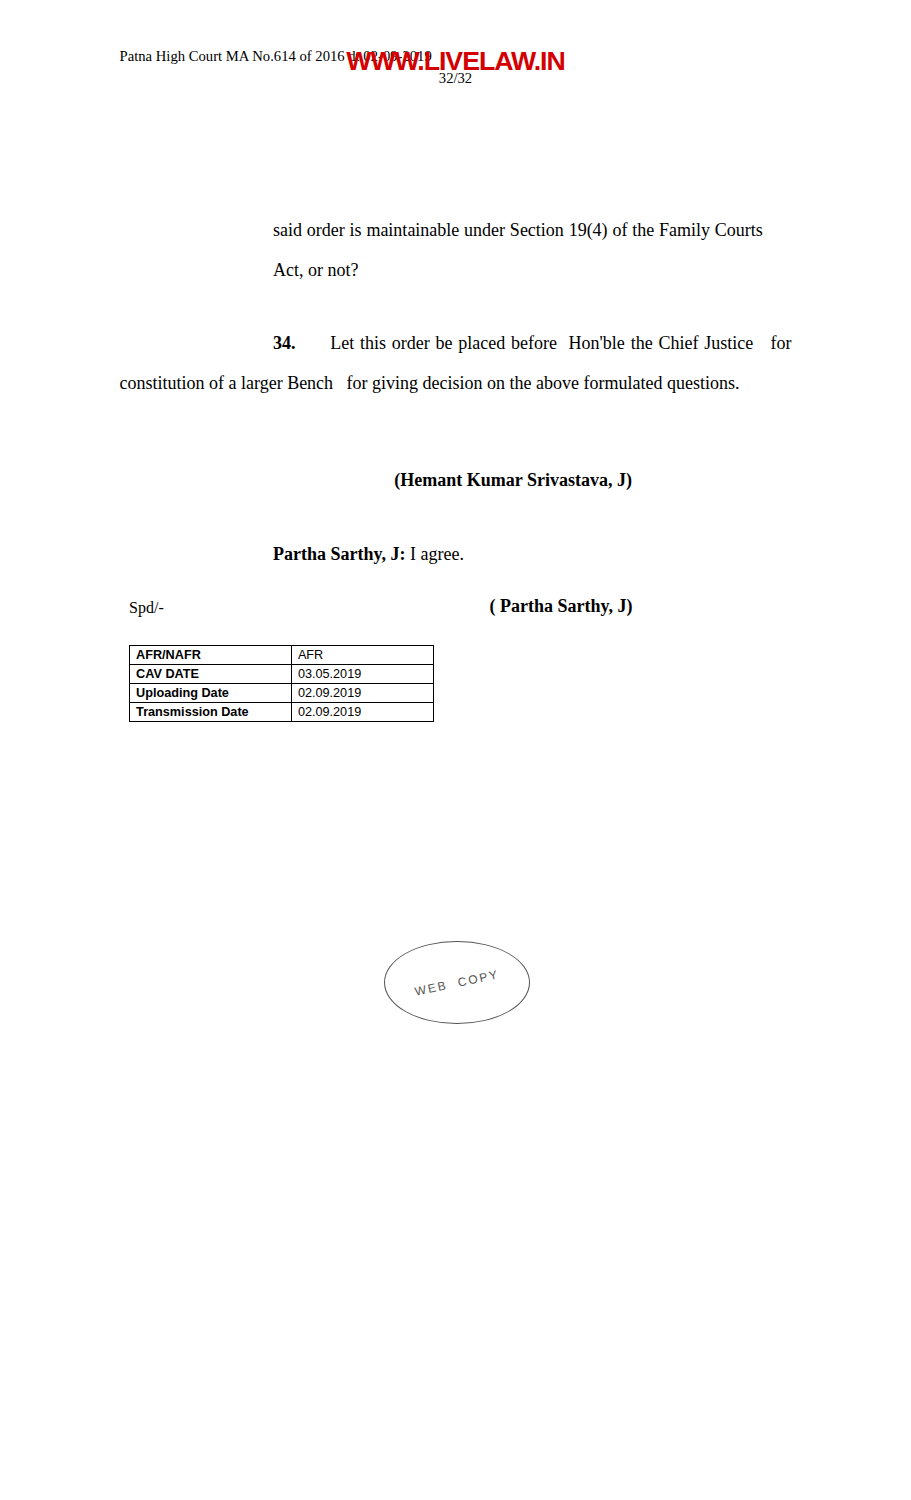Patna High Court MA No.614 of 2016 dt.02-09-2019
WWW.LIVELAW.IN
32/32
said order is maintainable under Section 19(4) of the Family Courts Act, or not?
34. Let this order be placed before Hon'ble the Chief Justice for constitution of a larger Bench for giving decision on the above formulated questions.
(Hemant Kumar Srivastava, J)
Partha Sarthy, J: I agree.
Spd/-
( Partha Sarthy, J)
| AFR/NAFR | AFR |
| CAV DATE | 03.05.2019 |
| Uploading Date | 02.09.2019 |
| Transmission Date | 02.09.2019 |
WEB COPY